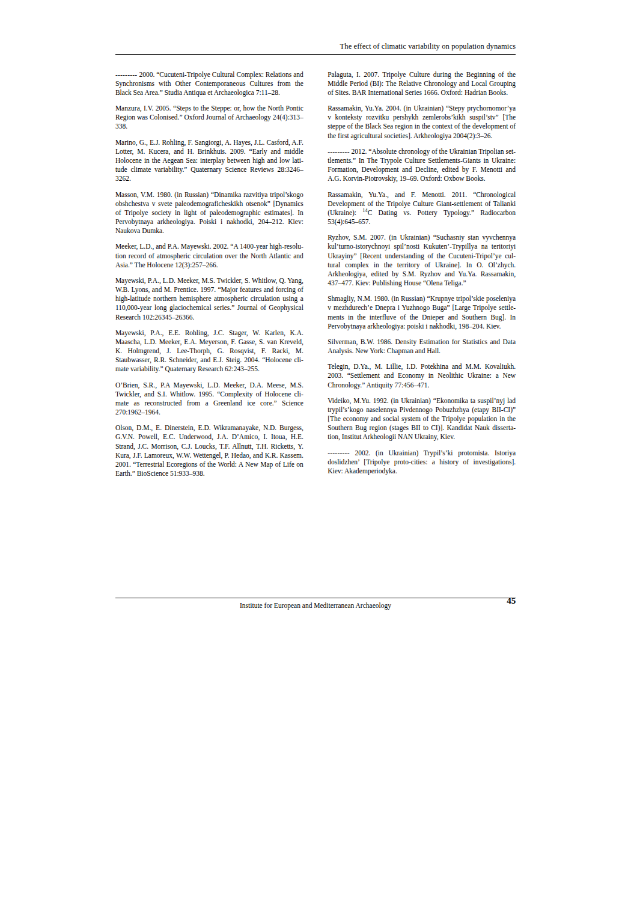The effect of climatic variability on population dynamics
--------- 2000. “Cucuteni-Tripolye Cultural Complex: Relations and Synchronisms with Other Contemporaneous Cultures from the Black Sea Area.” Studia Antiqua et Archaeologica 7:11–28.
Manzura, I.V. 2005. “Steps to the Steppe: or, how the North Pontic Region was Colonised.” Oxford Journal of Archaeology 24(4):313–338.
Marino, G., E.J. Rohling, F. Sangiorgi, A. Hayes, J.L. Casford, A.F. Lotter, M. Kucera, and H. Brinkhuis. 2009. “Early and middle Holocene in the Aegean Sea: interplay between high and low latitude climate variability.” Quaternary Science Reviews 28:3246–3262.
Masson, V.M. 1980. (in Russian) “Dinamika razvitiya tripol’skogo obshchestva v svete paleodemograficheskikh otsenok” [Dynamics of Tripolye society in light of paleodemographic estimates]. In Pervobytnaya arkheologiya. Poiski i nakhodki, 204–212. Kiev: Naukova Dumka.
Meeker, L.D., and P.A. Mayewski. 2002. “A 1400-year high-resolution record of atmospheric circulation over the North Atlantic and Asia.” The Holocene 12(3):257–266.
Mayewski, P.A., L.D. Meeker, M.S. Twickler, S. Whitlow, Q. Yang, W.B. Lyons, and M. Prentice. 1997. “Major features and forcing of high-latitude northern hemisphere atmospheric circulation using a 110,000-year long glaciochemical series.” Journal of Geophysical Research 102:26345–26366.
Mayewski, P.A., E.E. Rohling, J.C. Stager, W. Karlen, K.A. Maascha, L.D. Meeker, E.A. Meyerson, F. Gasse, S. van Kreveld, K. Holmgrend, J. Lee-Thorph, G. Rosqvist, F. Racki, M. Staubwasser, R.R. Schneider, and E.J. Steig. 2004. “Holocene climate variability.” Quaternary Research 62:243–255.
O’Brien, S.R., P.A Mayewski, L.D. Meeker, D.A. Meese, M.S. Twickler, and S.I. Whitlow. 1995. “Complexity of Holocene climate as reconstructed from a Greenland ice core.” Science 270:1962–1964.
Olson, D.M., E. Dinerstein, E.D. Wikramanayake, N.D. Burgess, G.V.N. Powell, E.C. Underwood, J.A. D’Amico, I. Itoua, H.E. Strand, J.C. Morrison, C.J. Loucks, T.F. Allnutt, T.H. Ricketts, Y. Kura, J.F. Lamoreux, W.W. Wettengel, P. Hedao, and K.R. Kassem. 2001. “Terrestrial Ecoregions of the World: A New Map of Life on Earth.” BioScience 51:933–938.
Palaguta, I. 2007. Tripolye Culture during the Beginning of the Middle Period (BI): The Relative Chronology and Local Grouping of Sites. BAR International Series 1666. Oxford: Hadrian Books.
Rassamakin, Yu.Ya. 2004. (in Ukrainian) “Stepy prychornomor’ya v konteksty rozvitku pershykh zemlerobs’kikh suspil’stv” [The steppe of the Black Sea region in the context of the development of the first agricultural societies]. Arkheologiya 2004(2):3–26.
--------- 2012. “Absolute chronology of the Ukrainian Tripolian settlements.” In The Trypole Culture Settlements-Giants in Ukraine: Formation, Development and Decline, edited by F. Menotti and A.G. Korvin-Piotrovskiy, 19–69. Oxford: Oxbow Books.
Rassamakin, Yu.Ya., and F. Menotti. 2011. “Chronological Development of the Tripolye Culture Giant-settlement of Talianki (Ukraine): 14C Dating vs. Pottery Typology.” Radiocarbon 53(4):645–657.
Ryzhov, S.M. 2007. (in Ukrainian) “Suchasniy stan vyvchennya kul’turno-istorychnoyi spil’nosti Kukuten’-Trypillya na teritoriyi Ukrayiny” [Recent understanding of the Cucuteni-Tripol’ye cultural complex in the territory of Ukraine]. In O. Ol’zhych. Arkheologiya, edited by S.M. Ryzhov and Yu.Ya. Rassamakin, 437–477. Kiev: Publishing House “Olena Teliga.”
Shmagliy, N.M. 1980. (in Russian) “Krupnye tripol’skie poseleniya v mezhdurech’e Dnepra i Yuzhnogo Buga” [Large Tripolye settlements in the interfluve of the Dnieper and Southern Bug]. In Pervobytnaya arkheologiya: poiski i nakhodki, 198–204. Kiev.
Silverman, B.W. 1986. Density Estimation for Statistics and Data Analysis. New York: Chapman and Hall.
Telegin, D.Ya., M. Lillie, I.D. Potekhina and M.M. Kovaliukh. 2003. “Settlement and Economy in Neolithic Ukraine: a New Chronology.” Antiquity 77:456–471.
Videiko, M.Yu. 1992. (in Ukrainian) “Ekonomika ta suspil’nyj lad trypil’s’kogo naselennya Pivdennogo Pobuzhzhya (etapy BII-CI)” [The economy and social system of the Tripolye population in the Southern Bug region (stages BII to CI)]. Kandidat Nauk dissertation, Institut Arkheologii NAN Ukrainy, Kiev.
--------- 2002. (in Ukrainian) Trypil’s’ki protomista. Istoriya doslidzhen’ [Tripolye proto-cities: a history of investigations]. Kiev: Akademperiodyka.
Institute for European and Mediterranean Archaeology
45